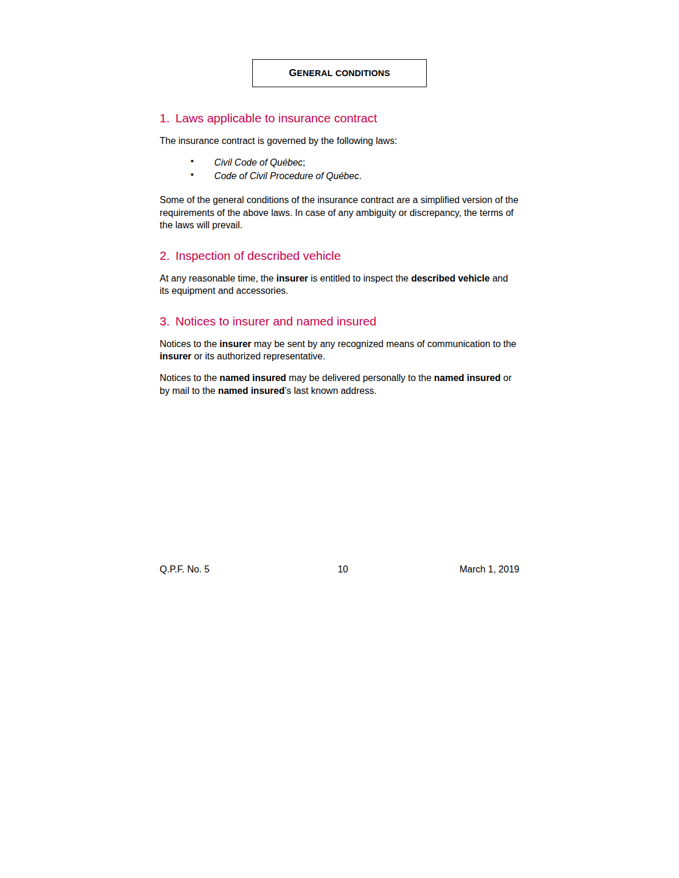GENERAL CONDITIONS
1. Laws applicable to insurance contract
The insurance contract is governed by the following laws:
Civil Code of Québec;
Code of Civil Procedure of Québec.
Some of the general conditions of the insurance contract are a simplified version of the requirements of the above laws. In case of any ambiguity or discrepancy, the terms of the laws will prevail.
2. Inspection of described vehicle
At any reasonable time, the insurer is entitled to inspect the described vehicle and its equipment and accessories.
3. Notices to insurer and named insured
Notices to the insurer may be sent by any recognized means of communication to the insurer or its authorized representative.
Notices to the named insured may be delivered personally to the named insured or by mail to the named insured’s last known address.
Q.P.F. No. 5
10
March 1, 2019